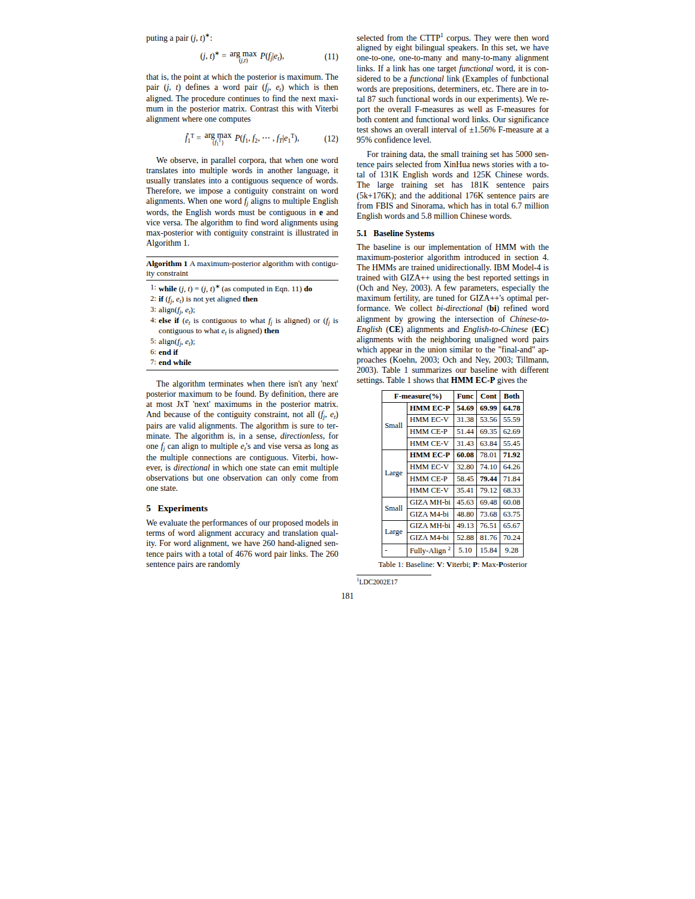puting a pair (j, t)∗:
(j, t)∗ = arg max(j,t) P(fj|et),
(11)
that is, the point at which the posterior is maximum. The pair (j, t) defines a word pair (fj, et) which is then aligned. The procedure continues to find the next maximum in the posterior matrix. Contrast this with Viterbi alignment where one computes
f̂1 T = arg max{f 1 T} P(f 1, f 2, ⋯ , fT|e 1 T),
(12)
We observe, in parallel corpora, that when one word translates into multiple words in another language, it usually translates into a contiguous sequence of words. Therefore, we impose a contiguity constraint on word alignments. When one word fj aligns to multiple English words, the English words must be contiguous in e and vice versa. The algorithm to find word alignments using max-posterior with contiguity constraint is illustrated in Algorithm 1.
Algorithm 1 A maximum-posterior algorithm with contiguity constraint
| 1: | while ( j , t ) = ( j , t ) ∗ (as computed in Eqn. 11) do |
| 2: | if ( f j , e t ) is not yet aligned then |
| 3: | align( f j , e t ); |
| 4: | else if ( e t is contiguous to what f j is aligned) or ( f j is contiguous to what e t is aligned) then |
| 5: | align( f j , e t ); |
| 6: | end if |
| 7: | end while |
The algorithm terminates when there isn't any 'next' posterior maximum to be found. By definition, there are at most JxT 'next' maximums in the posterior matrix. And because of the contiguity constraint, not all (fj, et) pairs are valid alignments. The algorithm is sure to terminate. The algorithm is, in a sense, directionless, for one fj can align to multiple et's and vise versa as long as the multiple connections are contiguous. Viterbi, however, is directional in which one state can emit multiple observations but one observation can only come from one state.
5 Experiments
We evaluate the performances of our proposed models in terms of word alignment accuracy and translation quality. For word alignment, we have 260 hand-aligned sentence pairs with a total of 4676 word pair links. The 260 sentence pairs are randomly
selected from the CTTP1 corpus. They were then word aligned by eight bilingual speakers. In this set, we have one-to-one, one-to-many and many-to-many alignment links. If a link has one target functional word, it is considered to be a functional link (Examples of funbctional words are prepositions, determiners, etc. There are in total 87 such functional words in our experiments). We report the overall F-measures as well as F-measures for both content and functional word links. Our significance test shows an overall interval of ±1.56% F-measure at a 95% confidence level.
For training data, the small training set has 5000 sentence pairs selected from XinHua news stories with a total of 131K English words and 125K Chinese words. The large training set has 181K sentence pairs (5k+176K); and the additional 176K sentence pairs are from FBIS and Sinorama, which has in total 6.7 million English words and 5.8 million Chinese words.
5.1 Baseline Systems
The baseline is our implementation of HMM with the maximum-posterior algorithm introduced in section 4. The HMMs are trained unidirectionally. IBM Model-4 is trained with GIZA++ using the best reported settings in (Och and Ney, 2003). A few parameters, especially the maximum fertility, are tuned for GIZA++'s optimal performance. We collect bi-directional (bi) refined word alignment by growing the intersection of Chinese-to-English (CE) alignments and English-to-Chinese (EC) alignments with the neighboring unaligned word pairs which appear in the union similar to the "final-and" approaches (Koehn, 2003; Och and Ney, 2003; Tillmann, 2003). Table 1 summarizes our baseline with different settings. Table 1 shows that HMM EC-P gives the
| F-measure (%) | Func | Cont | Both |
| --- | --- | --- | --- |
| Small | HMM EC-P | 54.69 | 69.99 | 64.78 |
| HMM EC-V | 31.38 | 53.56 | 55.59 |
| HMM CE-P | 51.44 | 69.35 | 62.69 |
| HMM CE-V | 31.43 | 63.84 | 55.45 |
| Large | HMM EC-P | 60.08 | 78.01 | 71.92 |
| HMM EC-V | 32.80 | 74.10 | 64.26 |
| HMM CE-P | 58.45 | 79.44 | 71.84 |
| HMM CE-V | 35.41 | 79.12 | 68.33 |
| Small | GIZA MH-bi | 45.63 | 69.48 | 60.08 |
| GIZA M4-bi | 48.80 | 73.68 | 63.75 |
| Large | GIZA MH-bi | 49.13 | 76.51 | 65.67 |
| GIZA M4-bi | 52.88 | 81.76 | 70.24 |
| - | Fully-Align 2 | 5.10 | 15.84 | 9.28 |
Table 1: Baseline: V: Viterbi; P: Max-Posterior
1 LDC2002E17
181